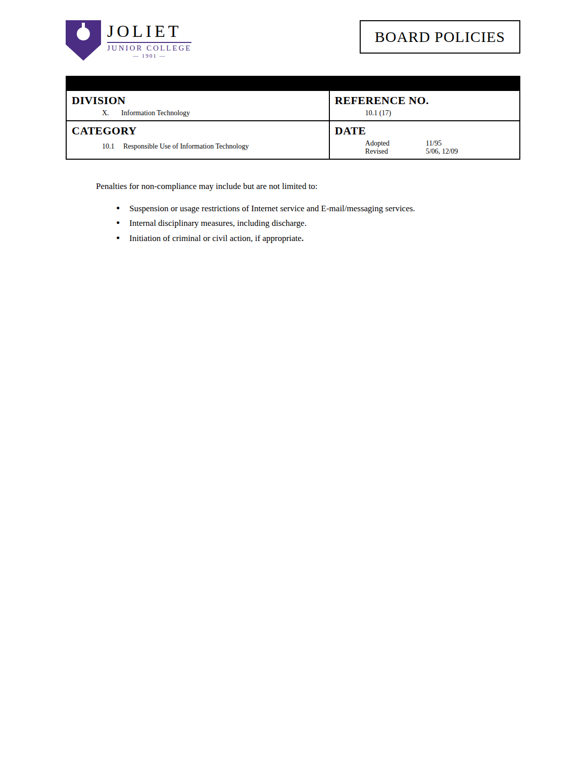JOLIET
JUNIOR COLLEGE
— 1901 —
BOARD POLICIES
| DIVISION X. Information Technology | REFERENCE NO. 10.1 (17) |
| CATEGORY 10.1 Responsible Use of Information Technology | DATE Adopted 11/95 Revised 5/06, 12/09 |
Penalties for non-compliance may include but are not limited to:
Suspension or usage restrictions of Internet service and E-mail/messaging services.
Internal disciplinary measures, including discharge.
Initiation of criminal or civil action, if appropriate.